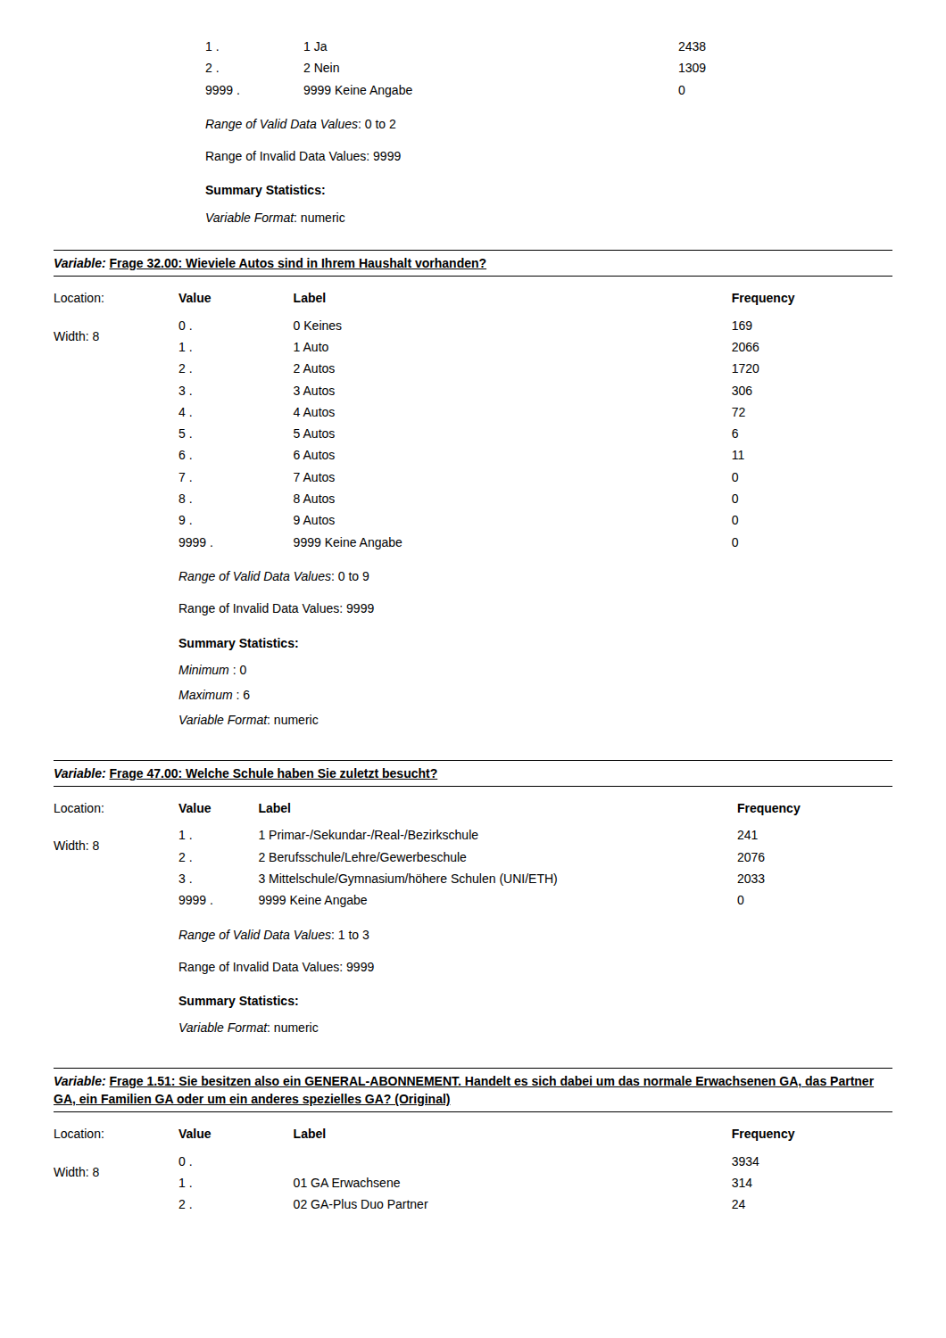| 1 . | 1 Ja | 2438 |
| 2 . | 2 Nein | 1309 |
| 9999 . | 9999 Keine Angabe | 0 |
Range of Valid Data Values: 0 to 2
Range of Invalid Data Values: 9999
Summary Statistics:
Variable Format: numeric
Variable: Frage 32.00: Wieviele Autos sind in Ihrem Haushalt vorhanden?
Location:
Width: 8
| Value | Label | Frequency |
| --- | --- | --- |
| 0 . | 0 Keines | 169 |
| 1 . | 1 Auto | 2066 |
| 2 . | 2 Autos | 1720 |
| 3 . | 3 Autos | 306 |
| 4 . | 4 Autos | 72 |
| 5 . | 5 Autos | 6 |
| 6 . | 6 Autos | 11 |
| 7 . | 7 Autos | 0 |
| 8 . | 8 Autos | 0 |
| 9 . | 9 Autos | 0 |
| 9999 . | 9999 Keine Angabe | 0 |
Range of Valid Data Values: 0 to 9
Range of Invalid Data Values: 9999
Summary Statistics:
Minimum : 0
Maximum : 6
Variable Format: numeric
Variable: Frage 47.00: Welche Schule haben Sie zuletzt besucht?
Location:
Width: 8
| Value | Label | Frequency |
| --- | --- | --- |
| 1 . | 1 Primar-/Sekundar-/Real-/Bezirkschule | 241 |
| 2 . | 2 Berufsschule/Lehre/Gewerbeschule | 2076 |
| 3 . | 3 Mittelschule/Gymnasium/höhere Schulen (UNI/ETH) | 2033 |
| 9999 . | 9999 Keine Angabe | 0 |
Range of Valid Data Values: 1 to 3
Range of Invalid Data Values: 9999
Summary Statistics:
Variable Format: numeric
Variable: Frage 1.51: Sie besitzen also ein GENERAL-ABONNEMENT. Handelt es sich dabei um das normale Erwachsenen GA, das Partner GA, ein Familien GA oder um ein anderes spezielles GA? (Original)
Location:
Width: 8
| Value | Label | Frequency |
| --- | --- | --- |
| 0 . | | 3934 |
| 1 . | 01 GA Erwachsene | 314 |
| 2 . | 02 GA-Plus Duo Partner | 24 |